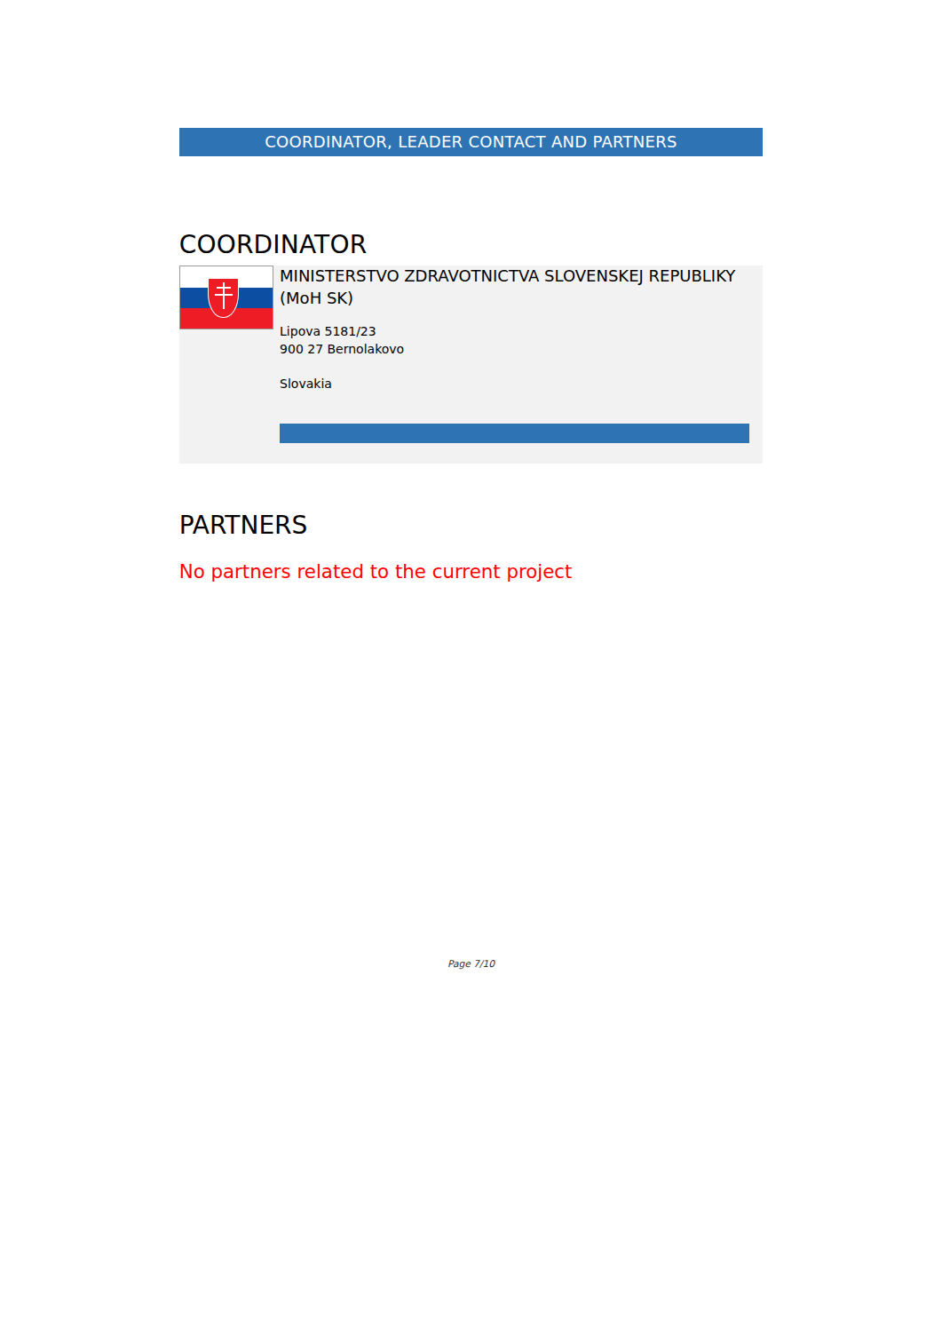COORDINATOR, LEADER CONTACT AND PARTNERS
COORDINATOR
| | MINISTERSTVO ZDRAVOTNICTVA SLOVENSKEJ REPUBLIKY (MoH SK) Lipova 5181/23 900 27 Bernolakovo Slovakia |
PARTNERS
No partners related to the current project
Page 7/10